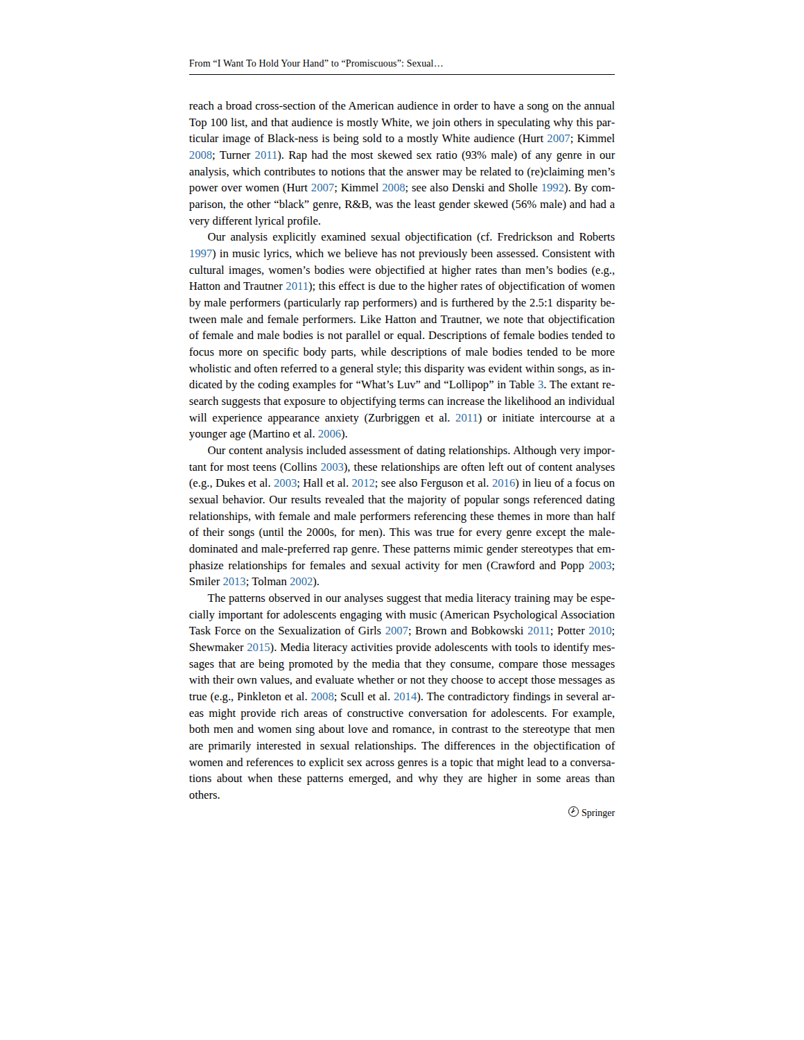From “I Want To Hold Your Hand” to “Promiscuous”: Sexual…
reach a broad cross-section of the American audience in order to have a song on the annual Top 100 list, and that audience is mostly White, we join others in speculating why this particular image of Black-ness is being sold to a mostly White audience (Hurt 2007; Kimmel 2008; Turner 2011). Rap had the most skewed sex ratio (93% male) of any genre in our analysis, which contributes to notions that the answer may be related to (re)claiming men’s power over women (Hurt 2007; Kimmel 2008; see also Denski and Sholle 1992). By comparison, the other “black” genre, R&B, was the least gender skewed (56% male) and had a very different lyrical profile.
Our analysis explicitly examined sexual objectification (cf. Fredrickson and Roberts 1997) in music lyrics, which we believe has not previously been assessed. Consistent with cultural images, women’s bodies were objectified at higher rates than men’s bodies (e.g., Hatton and Trautner 2011); this effect is due to the higher rates of objectification of women by male performers (particularly rap performers) and is furthered by the 2.5:1 disparity between male and female performers. Like Hatton and Trautner, we note that objectification of female and male bodies is not parallel or equal. Descriptions of female bodies tended to focus more on specific body parts, while descriptions of male bodies tended to be more wholistic and often referred to a general style; this disparity was evident within songs, as indicated by the coding examples for “What’s Luv” and “Lollipop” in Table 3. The extant research suggests that exposure to objectifying terms can increase the likelihood an individual will experience appearance anxiety (Zurbriggen et al. 2011) or initiate intercourse at a younger age (Martino et al. 2006).
Our content analysis included assessment of dating relationships. Although very important for most teens (Collins 2003), these relationships are often left out of content analyses (e.g., Dukes et al. 2003; Hall et al. 2012; see also Ferguson et al. 2016) in lieu of a focus on sexual behavior. Our results revealed that the majority of popular songs referenced dating relationships, with female and male performers referencing these themes in more than half of their songs (until the 2000s, for men). This was true for every genre except the male-dominated and male-preferred rap genre. These patterns mimic gender stereotypes that emphasize relationships for females and sexual activity for men (Crawford and Popp 2003; Smiler 2013; Tolman 2002).
The patterns observed in our analyses suggest that media literacy training may be especially important for adolescents engaging with music (American Psychological Association Task Force on the Sexualization of Girls 2007; Brown and Bobkowski 2011; Potter 2010; Shewmaker 2015). Media literacy activities provide adolescents with tools to identify messages that are being promoted by the media that they consume, compare those messages with their own values, and evaluate whether or not they choose to accept those messages as true (e.g., Pinkleton et al. 2008; Scull et al. 2014). The contradictory findings in several areas might provide rich areas of constructive conversation for adolescents. For example, both men and women sing about love and romance, in contrast to the stereotype that men are primarily interested in sexual relationships. The differences in the objectification of women and references to explicit sex across genres is a topic that might lead to a conversations about when these patterns emerged, and why they are higher in some areas than others.
Springer